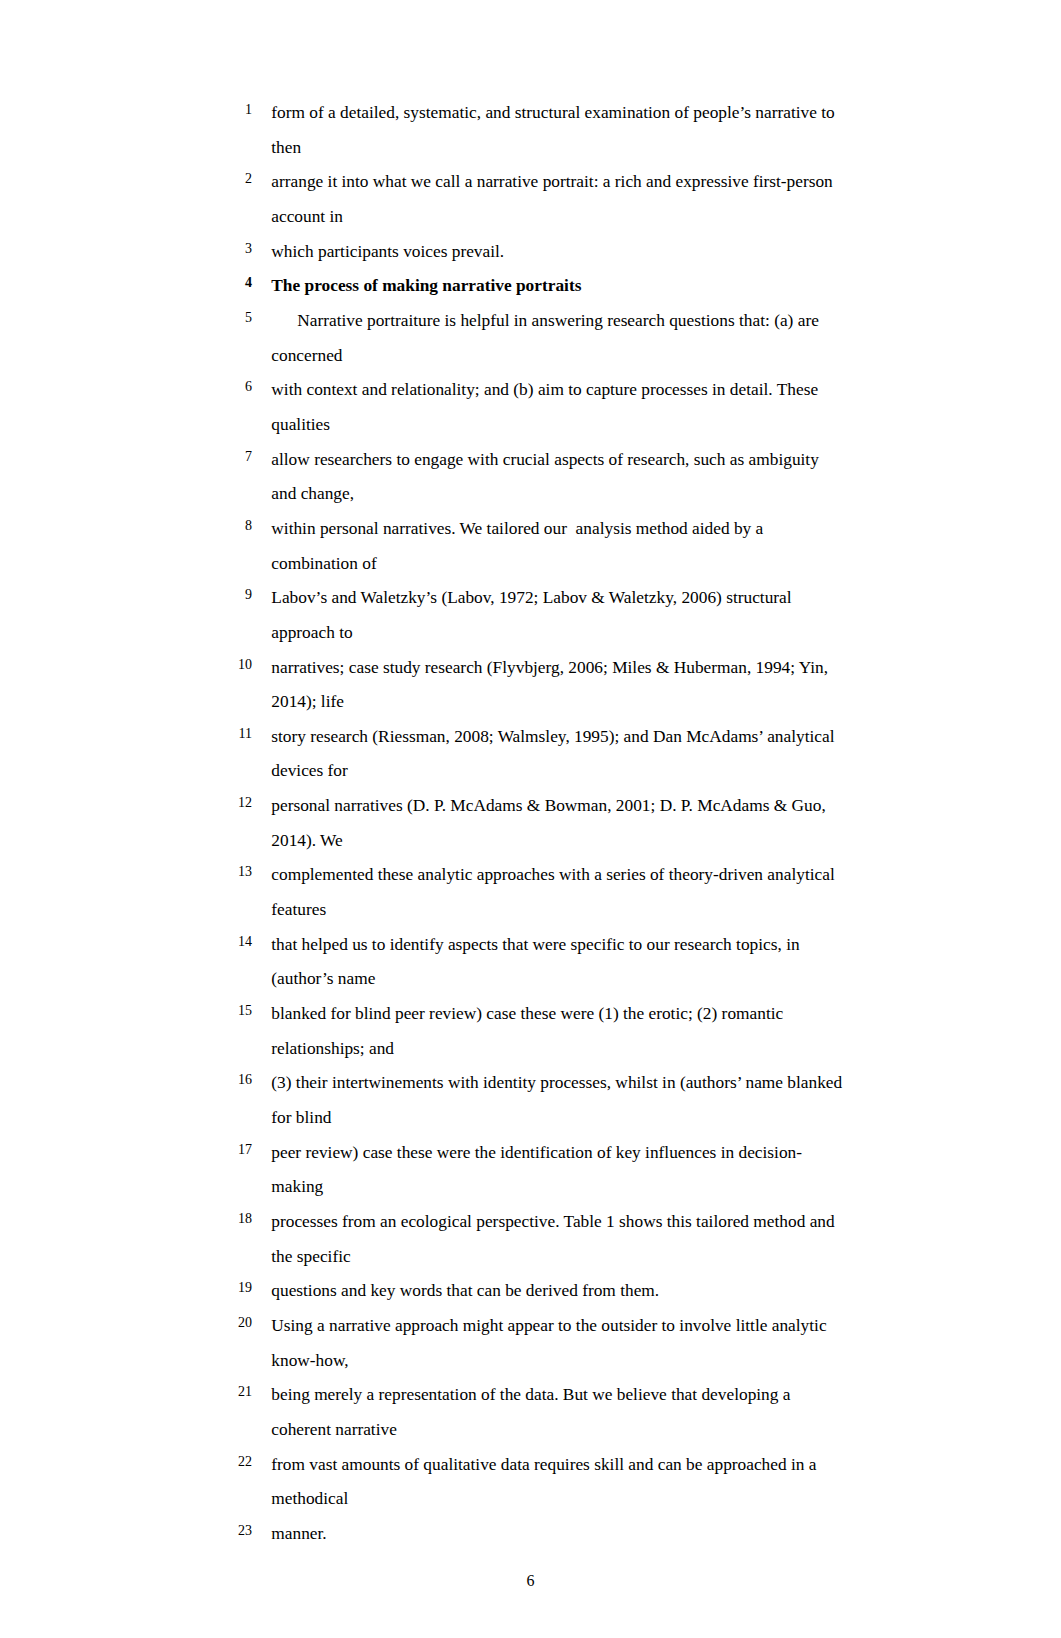form of a detailed, systematic, and structural examination of people’s narrative to then
arrange it into what we call a narrative portrait: a rich and expressive first-person account in
which participants voices prevail.
The process of making narrative portraits
Narrative portraiture is helpful in answering research questions that: (a) are concerned
with context and relationality; and (b) aim to capture processes in detail. These qualities
allow researchers to engage with crucial aspects of research, such as ambiguity and change,
within personal narratives. We tailored our analysis method aided by a combination of
Labov’s and Waletzky’s (Labov, 1972; Labov & Waletzky, 2006) structural approach to
narratives; case study research (Flyvbjerg, 2006; Miles & Huberman, 1994; Yin, 2014); life
story research (Riessman, 2008; Walmsley, 1995); and Dan McAdams’ analytical devices for
personal narratives (D. P. McAdams & Bowman, 2001; D. P. McAdams & Guo, 2014). We
complemented these analytic approaches with a series of theory-driven analytical features
that helped us to identify aspects that were specific to our research topics, in (author’s name
blanked for blind peer review) case these were (1) the erotic; (2) romantic relationships; and
(3) their intertwinements with identity processes, whilst in (authors’ name blanked for blind
peer review) case these were the identification of key influences in decision-making
processes from an ecological perspective. Table 1 shows this tailored method and the specific
questions and key words that can be derived from them.
Using a narrative approach might appear to the outsider to involve little analytic know-how,
being merely a representation of the data. But we believe that developing a coherent narrative
from vast amounts of qualitative data requires skill and can be approached in a methodical
manner.
6